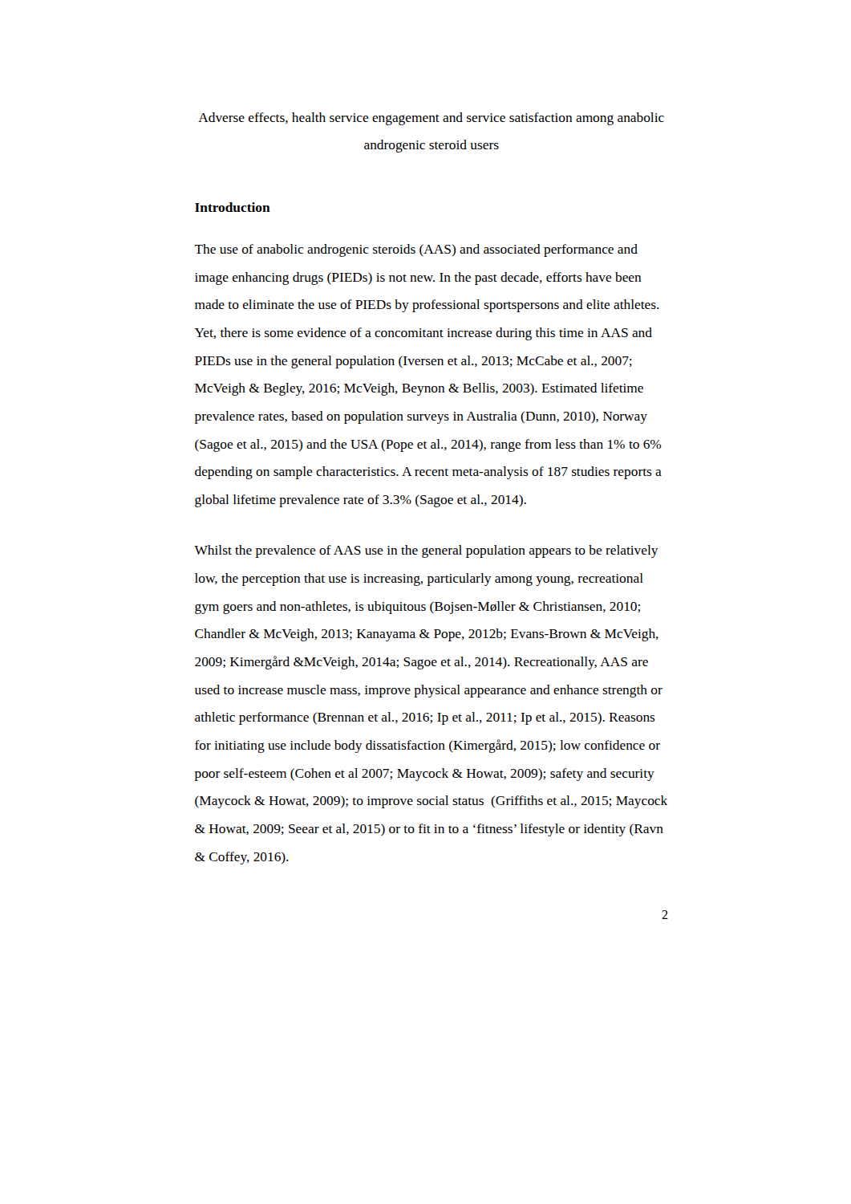Adverse effects, health service engagement and service satisfaction among anabolic androgenic steroid users
Introduction
The use of anabolic androgenic steroids (AAS) and associated performance and image enhancing drugs (PIEDs) is not new. In the past decade, efforts have been made to eliminate the use of PIEDs by professional sportspersons and elite athletes. Yet, there is some evidence of a concomitant increase during this time in AAS and PIEDs use in the general population (Iversen et al., 2013; McCabe et al., 2007; McVeigh & Begley, 2016; McVeigh, Beynon & Bellis, 2003). Estimated lifetime prevalence rates, based on population surveys in Australia (Dunn, 2010), Norway (Sagoe et al., 2015) and the USA (Pope et al., 2014), range from less than 1% to 6% depending on sample characteristics. A recent meta-analysis of 187 studies reports a global lifetime prevalence rate of 3.3% (Sagoe et al., 2014).
Whilst the prevalence of AAS use in the general population appears to be relatively low, the perception that use is increasing, particularly among young, recreational gym goers and non-athletes, is ubiquitous (Bojsen-Møller & Christiansen, 2010; Chandler & McVeigh, 2013; Kanayama & Pope, 2012b; Evans-Brown & McVeigh, 2009; Kimergård &McVeigh, 2014a; Sagoe et al., 2014). Recreationally, AAS are used to increase muscle mass, improve physical appearance and enhance strength or athletic performance (Brennan et al., 2016; Ip et al., 2011; Ip et al., 2015). Reasons for initiating use include body dissatisfaction (Kimergård, 2015); low confidence or poor self-esteem (Cohen et al 2007; Maycock & Howat, 2009); safety and security (Maycock & Howat, 2009); to improve social status (Griffiths et al., 2015; Maycock & Howat, 2009; Seear et al, 2015) or to fit in to a ‘fitness’ lifestyle or identity (Ravn & Coffey, 2016).
2